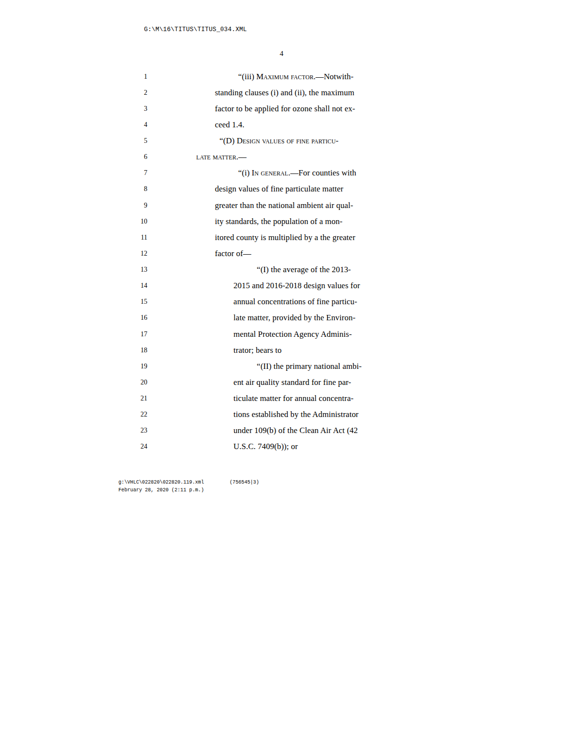G:\M\16\TITUS\TITUS_034.XML
4
| 1 | “(iii) Maximum factor. —Notwith- |
| 2 | standing clauses (i) and (ii), the maximum |
| 3 | factor to be applied for ozone shall not ex- |
| 4 | ceed 1.4. |
| 5 | “(D) Design values of fine particu- |
| 6 | late matter. — |
| 7 | “(i) In general. —For counties with |
| 8 | design values of fine particulate matter |
| 9 | greater than the national ambient air qual- |
| 10 | ity standards, the population of a mon- |
| 11 | itored county is multiplied by a the greater |
| 12 | factor of— |
| 13 | “(I) the average of the 2013- |
| 14 | 2015 and 2016-2018 design values for |
| 15 | annual concentrations of fine particu- |
| 16 | late matter, provided by the Environ- |
| 17 | mental Protection Agency Adminis- |
| 18 | trator; bears to |
| 19 | “(II) the primary national ambi- |
| 20 | ent air quality standard for fine par- |
| 21 | ticulate matter for annual concentra- |
| 22 | tions established by the Administrator |
| 23 | under 109(b) of the Clean Air Act (42 |
| 24 | U.S.C. 7409(b)); or |
g:\VHLC\022820\022820.119.xml (756545|3)
February 28, 2020 (2:11 p.m.)